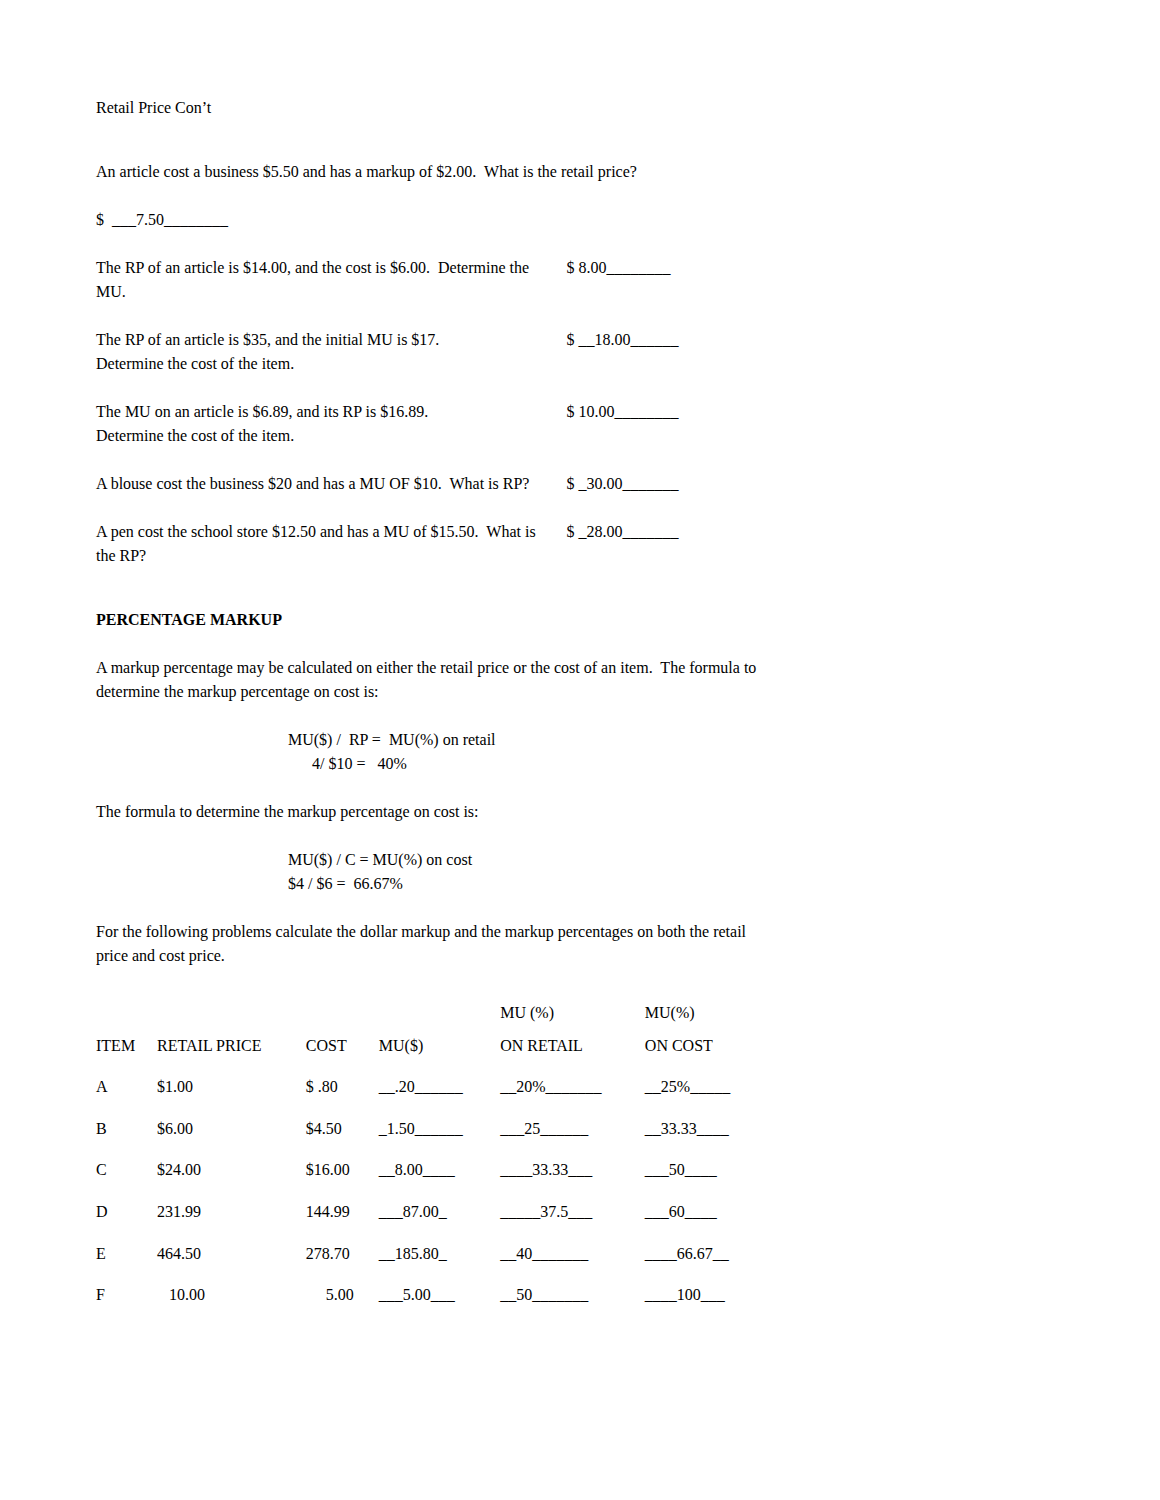Retail Price Con’t
An article cost a business $5.50 and has a markup of $2.00. What is the retail price?
$ ___7.50________
The RP of an article is $14.00, and the cost is $6.00. Determine the MU.
$ 8.00________
The RP of an article is $35, and the initial MU is $17.
Determine the cost of the item.
$ __18.00______
The MU on an article is $6.89, and its RP is $16.89.
Determine the cost of the item.
$ 10.00________
A blouse cost the business $20 and has a MU OF $10. What is RP?
$ _30.00_______
A pen cost the school store $12.50 and has a MU of $15.50. What is the RP?
$ _28.00_______
Percentage Markup
A markup percentage may be calculated on either the retail price or the cost of an item. The formula to determine the markup percentage on cost is:
MU($) / RP = MU(%) on retail
4/ $10 = 40%
The formula to determine the markup percentage on cost is:
MU($) / C = MU(%) on cost
$4 / $6 = 66.67%
For the following problems calculate the dollar markup and the markup percentages on both the retail price and cost price.
| | | | | MU (%) | MU(%) |
| --- | --- | --- | --- | --- | --- |
| ITEM | RETAIL PRICE | COST | MU($) | ON RETAIL | ON COST |
| A | $1.00 | $ .80 | __.20______ | __20%_______ | __25%_____ |
| B | $6.00 | $4.50 | _1.50______ | ___25______ | __33.33____ |
| C | $24.00 | $16.00 | __8.00____ | ____33.33___ | ___50____ |
| D | 231.99 | 144.99 | ___87.00_ | _____37.5___ | ___60____ |
| E | 464.50 | 278.70 | __185.80_ | __40_______ | ____66.67__ |
| F | 10.00 | 5.00 | ___5.00___ | __50_______ | ____100___ |